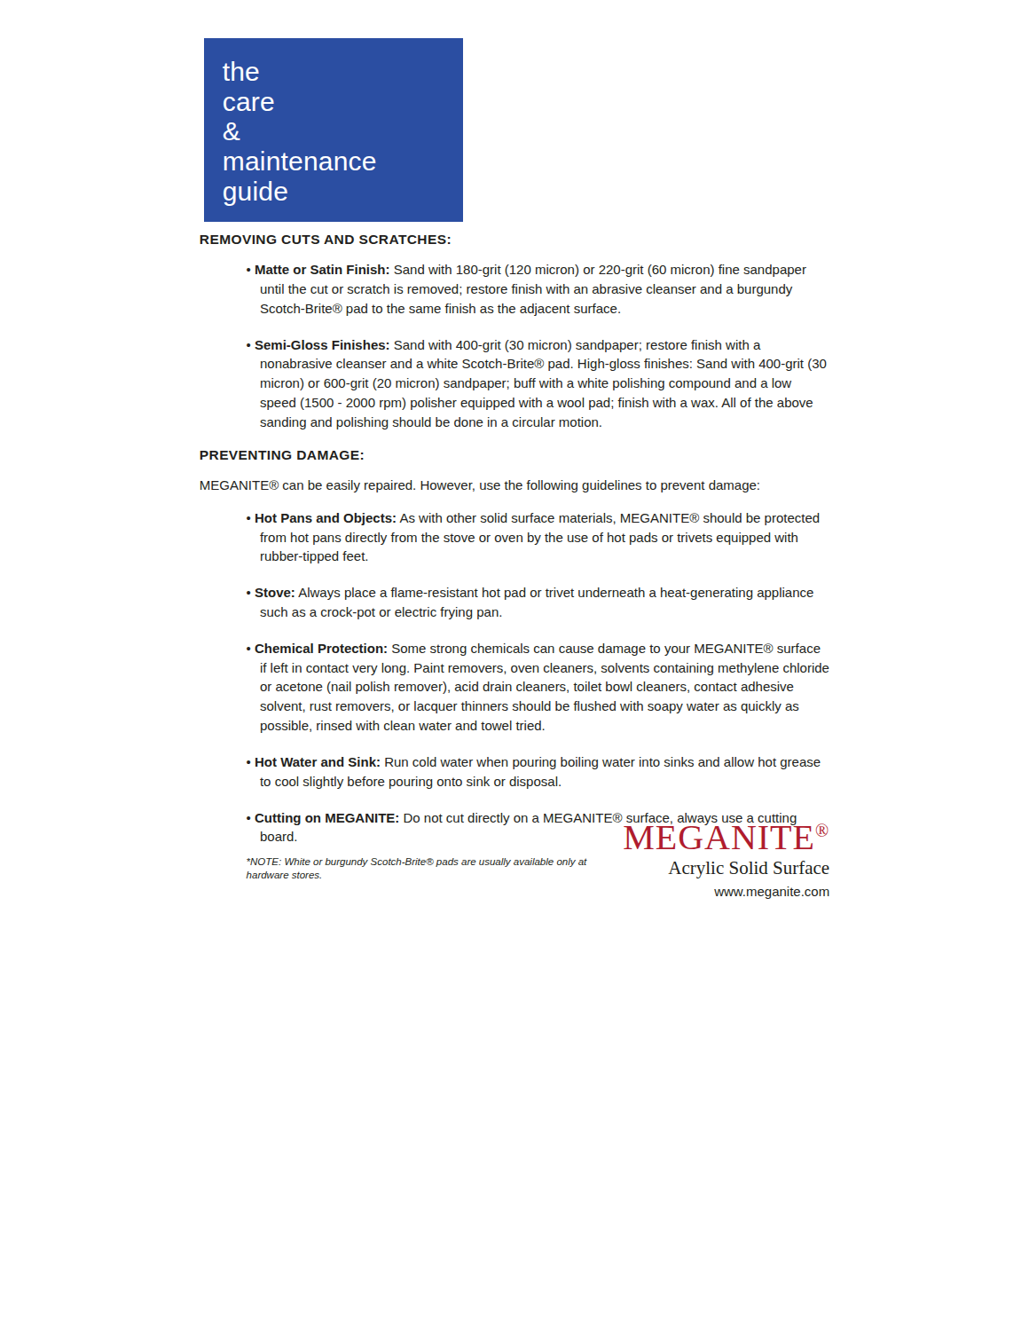the care & maintenance guide
REMOVING CUTS AND SCRATCHES:
Matte or Satin Finish: Sand with 180-grit (120 micron) or 220-grit (60 micron) fine sandpaper until the cut or scratch is removed; restore finish with an abrasive cleanser and a burgundy Scotch-Brite® pad to the same finish as the adjacent surface.
Semi-Gloss Finishes: Sand with 400-grit (30 micron) sandpaper; restore finish with a nonabrasive cleanser and a white Scotch-Brite® pad. High-gloss finishes: Sand with 400-grit (30 micron) or 600-grit (20 micron) sandpaper; buff with a white polishing compound and a low speed (1500 - 2000 rpm) polisher equipped with a wool pad; finish with a wax. All of the above sanding and polishing should be done in a circular motion.
PREVENTING DAMAGE:
MEGANITE® can be easily repaired. However, use the following guidelines to prevent damage:
Hot Pans and Objects: As with other solid surface materials, MEGANITE® should be protected from hot pans directly from the stove or oven by the use of hot pads or trivets equipped with rubber-tipped feet.
Stove: Always place a flame-resistant hot pad or trivet underneath a heat-generating appliance such as a crock-pot or electric frying pan.
Chemical Protection: Some strong chemicals can cause damage to your MEGANITE® surface if left in contact very long. Paint removers, oven cleaners, solvents containing methylene chloride or acetone (nail polish remover), acid drain cleaners, toilet bowl cleaners, contact adhesive solvent, rust removers, or lacquer thinners should be flushed with soapy water as quickly as possible, rinsed with clean water and towel tried.
Hot Water and Sink: Run cold water when pouring boiling water into sinks and allow hot grease to cool slightly before pouring onto sink or disposal.
Cutting on MEGANITE: Do not cut directly on a MEGANITE® surface, always use a cutting board.
*NOTE: White or burgundy Scotch-Brite® pads are usually available only at hardware stores.
MEGANITE®
Acrylic Solid Surface
www.meganite.com